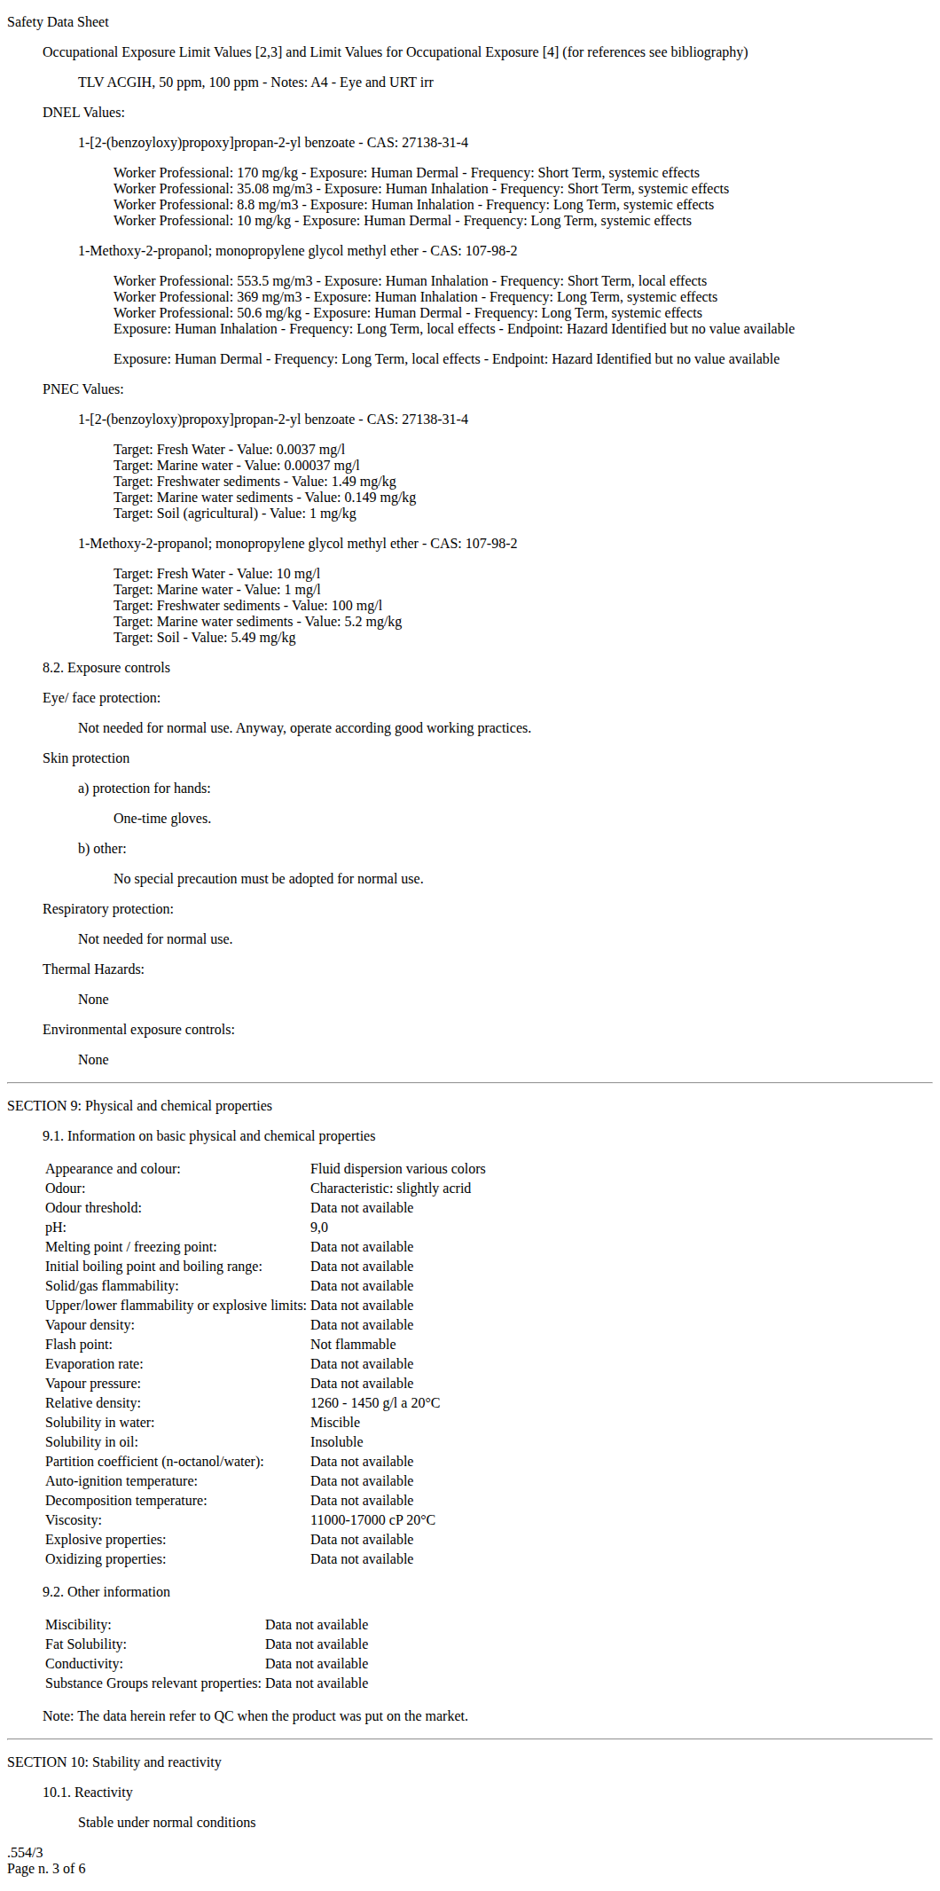Safety Data Sheet
Occupational Exposure Limit Values [2,3] and Limit Values for Occupational Exposure [4] (for references see bibliography)
TLV ACGIH, 50 ppm, 100 ppm - Notes: A4 - Eye and URT irr
DNEL Values:
1-[2-(benzoyloxy)propoxy]propan-2-yl benzoate - CAS: 27138-31-4
Worker Professional: 170 mg/kg - Exposure: Human Dermal - Frequency: Short Term, systemic effects
Worker Professional: 35.08 mg/m3 - Exposure: Human Inhalation - Frequency: Short Term, systemic effects
Worker Professional: 8.8 mg/m3 - Exposure: Human Inhalation - Frequency: Long Term, systemic effects
Worker Professional: 10 mg/kg - Exposure: Human Dermal - Frequency: Long Term, systemic effects
1-Methoxy-2-propanol; monopropylene glycol methyl ether - CAS: 107-98-2
Worker Professional: 553.5 mg/m3 - Exposure: Human Inhalation - Frequency: Short Term, local effects
Worker Professional: 369 mg/m3 - Exposure: Human Inhalation - Frequency: Long Term, systemic effects
Worker Professional: 50.6 mg/kg - Exposure: Human Dermal - Frequency: Long Term, systemic effects
Exposure: Human Inhalation - Frequency: Long Term, local effects - Endpoint: Hazard Identified but no value available
Exposure: Human Dermal - Frequency: Long Term, local effects - Endpoint: Hazard Identified but no value available
PNEC Values:
1-[2-(benzoyloxy)propoxy]propan-2-yl benzoate - CAS: 27138-31-4
Target: Fresh Water - Value: 0.0037 mg/l
Target: Marine water - Value: 0.00037 mg/l
Target: Freshwater sediments - Value: 1.49 mg/kg
Target: Marine water sediments - Value: 0.149 mg/kg
Target: Soil (agricultural) - Value: 1 mg/kg
1-Methoxy-2-propanol; monopropylene glycol methyl ether - CAS: 107-98-2
Target: Fresh Water - Value: 10 mg/l
Target: Marine water - Value: 1 mg/l
Target: Freshwater sediments - Value: 100 mg/l
Target: Marine water sediments - Value: 5.2 mg/kg
Target: Soil - Value: 5.49 mg/kg
8.2. Exposure controls
Eye/ face protection:
Not needed for normal use. Anyway, operate according good working practices.
Skin protection
a) protection for hands:
One-time gloves.
b) other:
No special precaution must be adopted for normal use.
Respiratory protection:
Not needed for normal use.
Thermal Hazards:
None
Environmental exposure controls:
None
SECTION 9: Physical and chemical properties
9.1. Information on basic physical and chemical properties
| Appearance and colour: | Fluid dispersion various colors |
| Odour: | Characteristic: slightly acrid |
| Odour threshold: | Data not available |
| pH: | 9,0 |
| Melting point / freezing point: | Data not available |
| Initial boiling point and boiling range: | Data not available |
| Solid/gas flammability: | Data not available |
| Upper/lower flammability or explosive limits: | Data not available |
| Vapour density: | Data not available |
| Flash point: | Not flammable |
| Evaporation rate: | Data not available |
| Vapour pressure: | Data not available |
| Relative density: | 1260 - 1450 g/l a 20°C |
| Solubility in water: | Miscible |
| Solubility in oil: | Insoluble |
| Partition coefficient (n-octanol/water): | Data not available |
| Auto-ignition temperature: | Data not available |
| Decomposition temperature: | Data not available |
| Viscosity: | 11000-17000 cP 20°C |
| Explosive properties: | Data not available |
| Oxidizing properties: | Data not available |
9.2. Other information
| Miscibility: | Data not available |
| Fat Solubility: | Data not available |
| Conductivity: | Data not available |
| Substance Groups relevant properties: | Data not available |
Note: The data herein refer to QC when the product was put on the market.
SECTION 10: Stability and reactivity
10.1. Reactivity
Stable under normal conditions
.554/3
Page n. 3 of 6